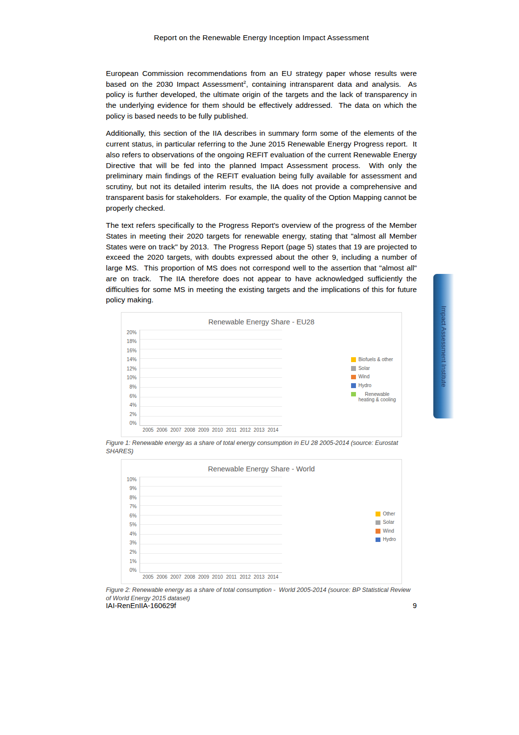Report on the Renewable Energy Inception Impact Assessment
European Commission recommendations from an EU strategy paper whose results were based on the 2030 Impact Assessment2, containing intransparent data and analysis. As policy is further developed, the ultimate origin of the targets and the lack of transparency in the underlying evidence for them should be effectively addressed. The data on which the policy is based needs to be fully published.
Additionally, this section of the IIA describes in summary form some of the elements of the current status, in particular referring to the June 2015 Renewable Energy Progress report. It also refers to observations of the ongoing REFIT evaluation of the current Renewable Energy Directive that will be fed into the planned Impact Assessment process. With only the preliminary main findings of the REFIT evaluation being fully available for assessment and scrutiny, but not its detailed interim results, the IIA does not provide a comprehensive and transparent basis for stakeholders. For example, the quality of the Option Mapping cannot be properly checked.
The text refers specifically to the Progress Report's overview of the progress of the Member States in meeting their 2020 targets for renewable energy, stating that "almost all Member States were on track" by 2013. The Progress Report (page 5) states that 19 are projected to exceed the 2020 targets, with doubts expressed about the other 9, including a number of large MS. This proportion of MS does not correspond well to the assertion that "almost all" are on track. The IIA therefore does not appear to have acknowledged sufficiently the difficulties for some MS in meeting the existing targets and the implications of this for future policy making.
Renewable Energy Share - EU28
20% 18% 16% 14% 12% 10% 8% 6% 4% 2% 0%
2005200620072008200920102011201220132014
Biofuels & other
Solar
Wind
Hydro
Renewable
heating & cooling
Figure 1: Renewable energy as a share of total energy consumption in EU 28 2005-2014 (source: Eurostat SHARES)
Renewable Energy Share - World
10% 9% 8% 7% 6% 5% 4% 3% 2% 1% 0%
2005200620072008200920102011201220132014
Other
Solar
Wind
Hydro
Figure 2: Renewable energy as a share of total consumption - World 2005-2014 (source: BP Statistical Review of World Energy 2015 dataset)
Impact Assessment Institute
IAI-RenEnIIA-160629f 9